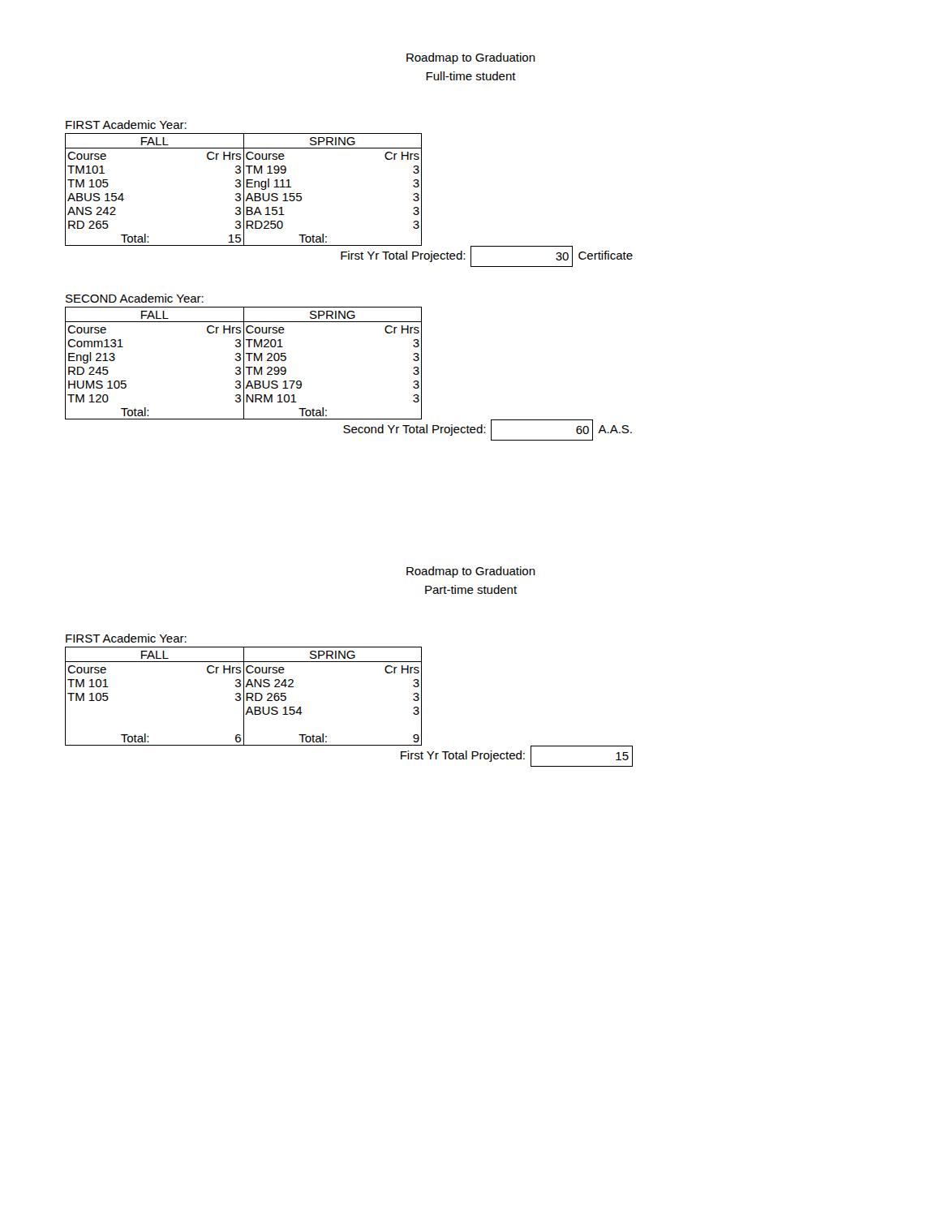Roadmap to Graduation
Full-time student
FIRST Academic Year:
| FALL | SPRING |
| --- | --- |
| / Course / Cr Hrs / / TM101 / 3 / / TM 105 / 3 / / ABUS 154 / 3 / / ANS 242 / 3 / / RD 265 / 3 / / Total: / 15 / | / Course / Cr Hrs / / TM 199 / 3 / / Engl 111 / 3 / / ABUS 155 / 3 / / BA 151 / 3 / / RD250 / 3 / / Total: / / |
First Yr Total Projected:
30
Certificate
SECOND Academic Year:
| FALL | SPRING |
| --- | --- |
| / Course / Cr Hrs / / Comm131 / 3 / / Engl 213 / 3 / / RD 245 / 3 / / HUMS 105 / 3 / / TM 120 / 3 / / Total: / / | / Course / Cr Hrs / / TM201 / 3 / / TM 205 / 3 / / TM 299 / 3 / / ABUS 179 / 3 / / NRM 101 / 3 / / Total: / / |
Second Yr Total Projected:
60
A.A.S.
Roadmap to Graduation
Part-time student
FIRST Academic Year:
| FALL | SPRING |
| --- | --- |
| / Course / Cr Hrs / / TM 101 / 3 / / TM 105 / 3 / / Total: / 6 / | / Course / Cr Hrs / / ANS 242 / 3 / / RD 265 / 3 / / ABUS 154 / 3 / / Total: / 9 / |
First Yr Total Projected:
15